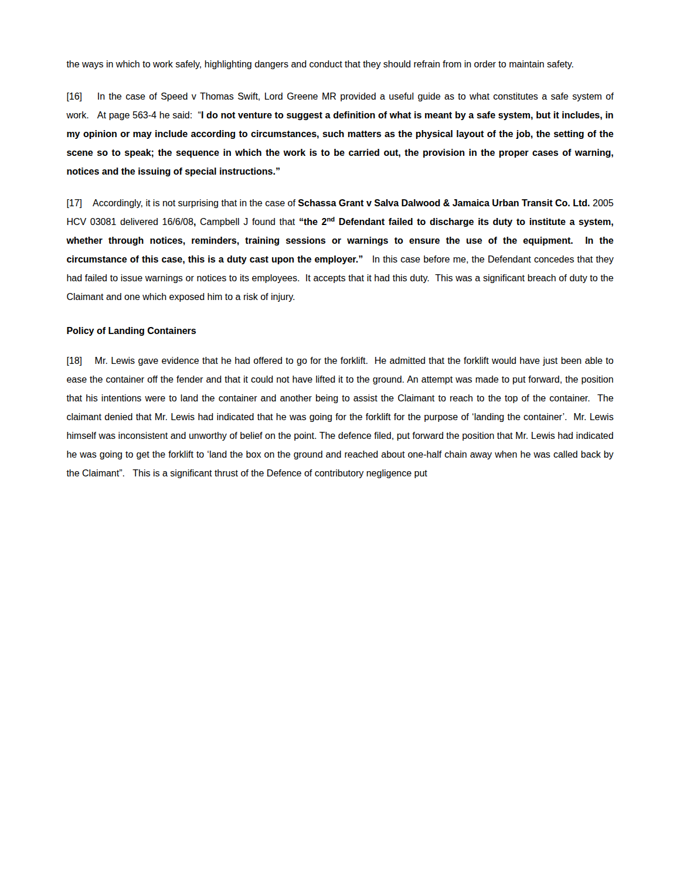the ways in which to work safely, highlighting dangers and conduct that they should refrain from in order to maintain safety.
[16] In the case of Speed v Thomas Swift, Lord Greene MR provided a useful guide as to what constitutes a safe system of work. At page 563-4 he said: “I do not venture to suggest a definition of what is meant by a safe system, but it includes, in my opinion or may include according to circumstances, such matters as the physical layout of the job, the setting of the scene so to speak; the sequence in which the work is to be carried out, the provision in the proper cases of warning, notices and the issuing of special instructions.”
[17] Accordingly, it is not surprising that in the case of Schassa Grant v Salva Dalwood & Jamaica Urban Transit Co. Ltd. 2005 HCV 03081 delivered 16/6/08, Campbell J found that “the 2nd Defendant failed to discharge its duty to institute a system, whether through notices, reminders, training sessions or warnings to ensure the use of the equipment. In the circumstance of this case, this is a duty cast upon the employer.” In this case before me, the Defendant concedes that they had failed to issue warnings or notices to its employees. It accepts that it had this duty. This was a significant breach of duty to the Claimant and one which exposed him to a risk of injury.
Policy of Landing Containers
[18] Mr. Lewis gave evidence that he had offered to go for the forklift. He admitted that the forklift would have just been able to ease the container off the fender and that it could not have lifted it to the ground. An attempt was made to put forward, the position that his intentions were to land the container and another being to assist the Claimant to reach to the top of the container. The claimant denied that Mr. Lewis had indicated that he was going for the forklift for the purpose of ‘landing the container’. Mr. Lewis himself was inconsistent and unworthy of belief on the point. The defence filed, put forward the position that Mr. Lewis had indicated he was going to get the forklift to ‘land the box on the ground and reached about one-half chain away when he was called back by the Claimant”. This is a significant thrust of the Defence of contributory negligence put